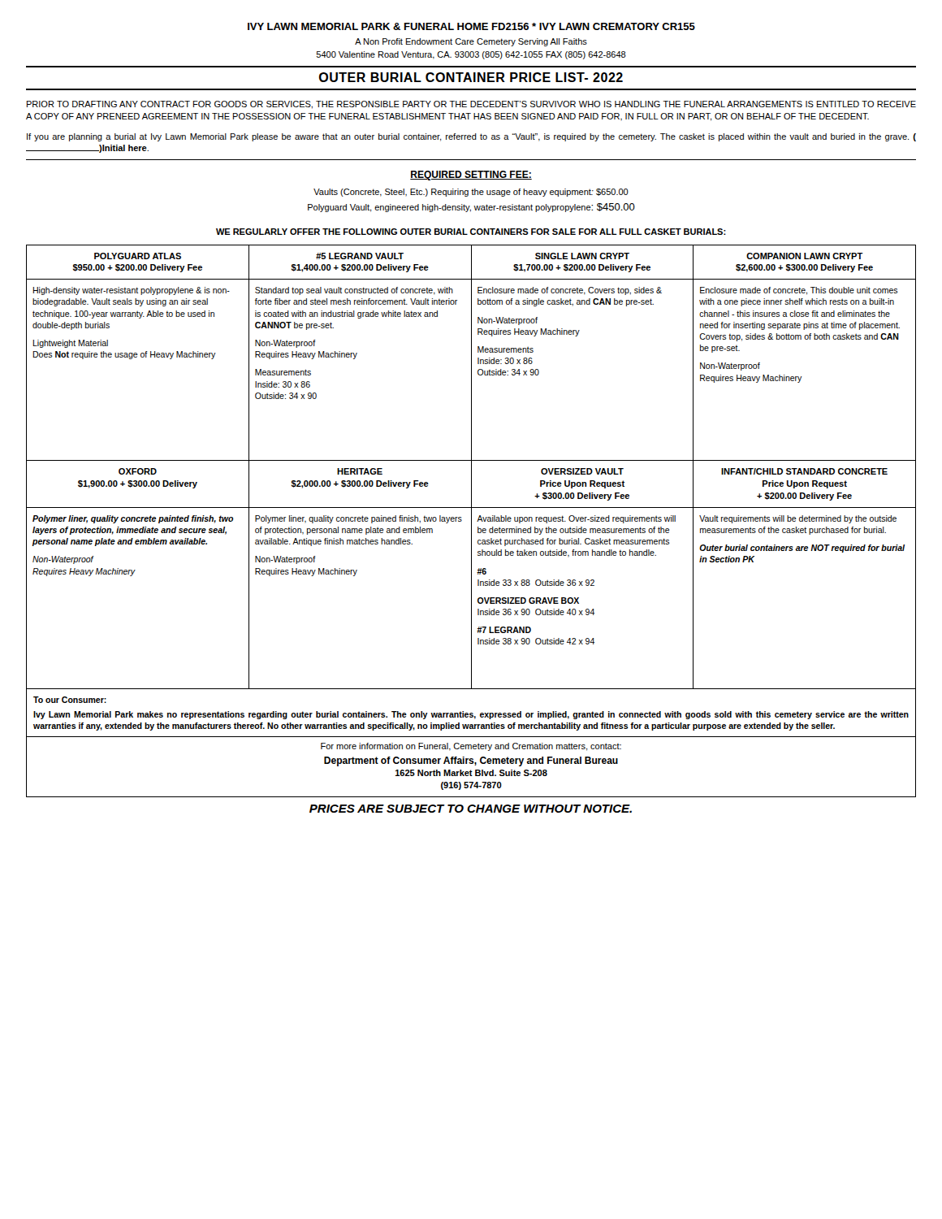IVY LAWN MEMORIAL PARK & FUNERAL HOME FD2156 * IVY LAWN CREMATORY CR155
A Non Profit Endowment Care Cemetery Serving All Faiths
5400 Valentine Road Ventura, CA. 93003 (805) 642-1055 FAX (805) 642-8648
OUTER BURIAL CONTAINER PRICE LIST- 2022
PRIOR TO DRAFTING ANY CONTRACT FOR GOODS OR SERVICES, THE RESPONSIBLE PARTY OR THE DECEDENT’S SURVIVOR WHO IS HANDLING THE FUNERAL ARRANGEMENTS IS ENTITLED TO RECEIVE A COPY OF ANY PRENEED AGREEMENT IN THE POSSESSION OF THE FUNERAL ESTABLISHMENT THAT HAS BEEN SIGNED AND PAID FOR, IN FULL OR IN PART, OR ON BEHALF OF THE DECEDENT.
If you are planning a burial at Ivy Lawn Memorial Park please be aware that an outer burial container, referred to as a “Vault”, is required by the cemetery. The casket is placed within the vault and buried in the grave. ( )Initial here.
REQUIRED SETTING FEE:
Vaults (Concrete, Steel, Etc.) Requiring the usage of heavy equipment: $650.00
Polyguard Vault, engineered high-density, water-resistant polypropylene: $450.00
WE REGULARLY OFFER THE FOLLOWING OUTER BURIAL CONTAINERS FOR SALE FOR ALL FULL CASKET BURIALS:
| POLYGUARD ATLAS $950.00 + $200.00 Delivery Fee | #5 LEGRAND VAULT $1,400.00 + $200.00 Delivery Fee | SINGLE LAWN CRYPT $1,700.00 + $200.00 Delivery Fee | COMPANION LAWN CRYPT $2,600.00 + $300.00 Delivery Fee |
| --- | --- | --- | --- |
| High-density water-resistant polypropylene & is non-biodegradable. Vault seals by using an air seal technique. 100-year warranty. Able to be used in double-depth burials Lightweight Material Does Not require the usage of Heavy Machinery | Standard top seal vault constructed of concrete, with forte fiber and steel mesh reinforcement. Vault interior is coated with an industrial grade white latex and CANNOT be pre-set. Non-Waterproof Requires Heavy Machinery Measurements Inside: 30 x 86 Outside: 34 x 90 | Enclosure made of concrete, Covers top, sides & bottom of a single casket, and CAN be pre-set. Non-Waterproof Requires Heavy Machinery Measurements Inside: 30 x 86 Outside: 34 x 90 | Enclosure made of concrete, This double unit comes with a one piece inner shelf which rests on a built-in channel - this insures a close fit and eliminates the need for inserting separate pins at time of placement. Covers top, sides & bottom of both caskets and CAN be pre-set. Non-Waterproof Requires Heavy Machinery |
| OXFORD $1,900.00 + $300.00 Delivery | HERITAGE $2,000.00 + $300.00 Delivery Fee | OVERSIZED VAULT Price Upon Request + $300.00 Delivery Fee | INFANT/CHILD STANDARD CONCRETE Price Upon Request + $200.00 Delivery Fee |
| Polymer liner, quality concrete painted finish, two layers of protection, immediate and secure seal, personal name plate and emblem available. Non-Waterproof Requires Heavy Machinery | Polymer liner, quality concrete pained finish, two layers of protection, personal name plate and emblem available. Antique finish matches handles. Non-Waterproof Requires Heavy Machinery | Available upon request. Over-sized requirements will be determined by the outside measurements of the casket purchased for burial. Casket measurements should be taken outside, from handle to handle. #6 Inside 33 x 88 Outside 36 x 92 OVERSIZED GRAVE BOX Inside 36 x 90 Outside 40 x 94 #7 LEGRAND Inside 38 x 90 Outside 42 x 94 | Vault requirements will be determined by the outside measurements of the casket purchased for burial. Outer burial containers are NOT required for burial in Section PK |
To our Consumer:
Ivy Lawn Memorial Park makes no representations regarding outer burial containers. The only warranties, expressed or implied, granted in connected with goods sold with this cemetery service are the written warranties if any, extended by the manufacturers thereof. No other warranties and specifically, no implied warranties of merchantability and fitness for a particular purpose are extended by the seller.
For more information on Funeral, Cemetery and Cremation matters, contact:
Department of Consumer Affairs, Cemetery and Funeral Bureau
1625 North Market Blvd. Suite S-208
(916) 574-7870
PRICES ARE SUBJECT TO CHANGE WITHOUT NOTICE.